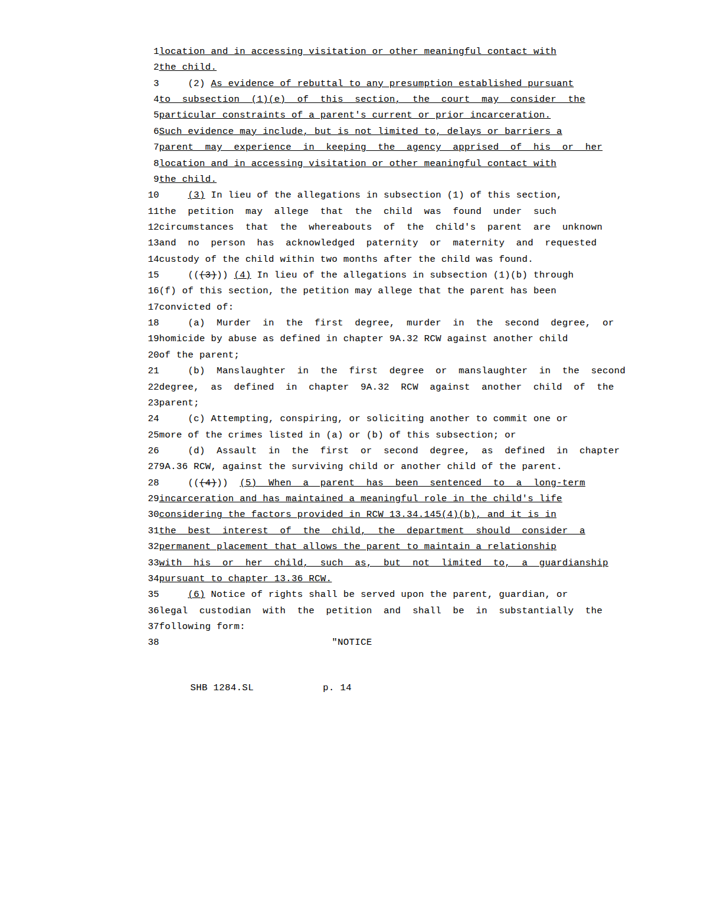| 1 | location and in accessing visitation or other meaningful contact with |
| 2 | the child. |
| 3 | (2) As evidence of rebuttal to any presumption established pursuant |
| 4 | to subsection (1)(e) of this section, the court may consider the |
| 5 | particular constraints of a parent's current or prior incarceration. |
| 6 | Such evidence may include, but is not limited to, delays or barriers a |
| 7 | parent may experience in keeping the agency apprised of his or her |
| 8 | location and in accessing visitation or other meaningful contact with |
| 9 | the child. |
| 10 | (3) In lieu of the allegations in subsection (1) of this section, |
| 11 | the petition may allege that the child was found under such |
| 12 | circumstances that the whereabouts of the child's parent are unknown |
| 13 | and no person has acknowledged paternity or maternity and requested |
| 14 | custody of the child within two months after the child was found. |
| 15 | (( (3) )) (4) In lieu of the allegations in subsection (1)(b) through |
| 16 | (f) of this section, the petition may allege that the parent has been |
| 17 | convicted of: |
| 18 | (a) Murder in the first degree, murder in the second degree, or |
| 19 | homicide by abuse as defined in chapter 9A.32 RCW against another child |
| 20 | of the parent; |
| 21 | (b) Manslaughter in the first degree or manslaughter in the second |
| 22 | degree, as defined in chapter 9A.32 RCW against another child of the |
| 23 | parent; |
| 24 | (c) Attempting, conspiring, or soliciting another to commit one or |
| 25 | more of the crimes listed in (a) or (b) of this subsection; or |
| 26 | (d) Assault in the first or second degree, as defined in chapter |
| 27 | 9A.36 RCW, against the surviving child or another child of the parent. |
| 28 | (( (4) )) (5) When a parent has been sentenced to a long-term |
| 29 | incarceration and has maintained a meaningful role in the child's life |
| 30 | considering the factors provided in RCW 13.34.145(4)(b), and it is in |
| 31 | the best interest of the child, the department should consider a |
| 32 | permanent placement that allows the parent to maintain a relationship |
| 33 | with his or her child, such as, but not limited to, a guardianship |
| 34 | pursuant to chapter 13.36 RCW. |
| 35 | (6) Notice of rights shall be served upon the parent, guardian, or |
| 36 | legal custodian with the petition and shall be in substantially the |
| 37 | following form: |
| 38 | "NOTICE |
SHB 1284.SL p. 14